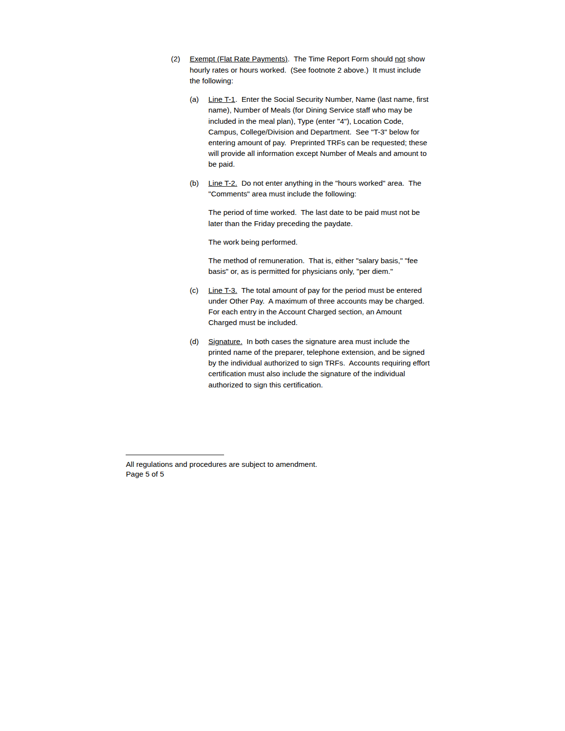(2)
Exempt (Flat Rate Payments). The Time Report Form should not show hourly rates or hours worked. (See footnote 2 above.) It must include the following:
(a)
Line T-1. Enter the Social Security Number, Name (last name, first name), Number of Meals (for Dining Service staff who may be included in the meal plan), Type (enter "4"), Location Code, Campus, College/Division and Department. See "T-3" below for entering amount of pay. Preprinted TRFs can be requested; these will provide all information except Number of Meals and amount to be paid.
(b)
Line T-2. Do not enter anything in the "hours worked" area. The "Comments" area must include the following:
The period of time worked. The last date to be paid must not be later than the Friday preceding the paydate.
The work being performed.
The method of remuneration. That is, either "salary basis," "fee basis" or, as is permitted for physicians only, "per diem."
(c)
Line T-3. The total amount of pay for the period must be entered under Other Pay. A maximum of three accounts may be charged. For each entry in the Account Charged section, an Amount Charged must be included.
(d)
Signature. In both cases the signature area must include the printed name of the preparer, telephone extension, and be signed by the individual authorized to sign TRFs. Accounts requiring effort certification must also include the signature of the individual authorized to sign this certification.
All regulations and procedures are subject to amendment.
Page 5 of 5